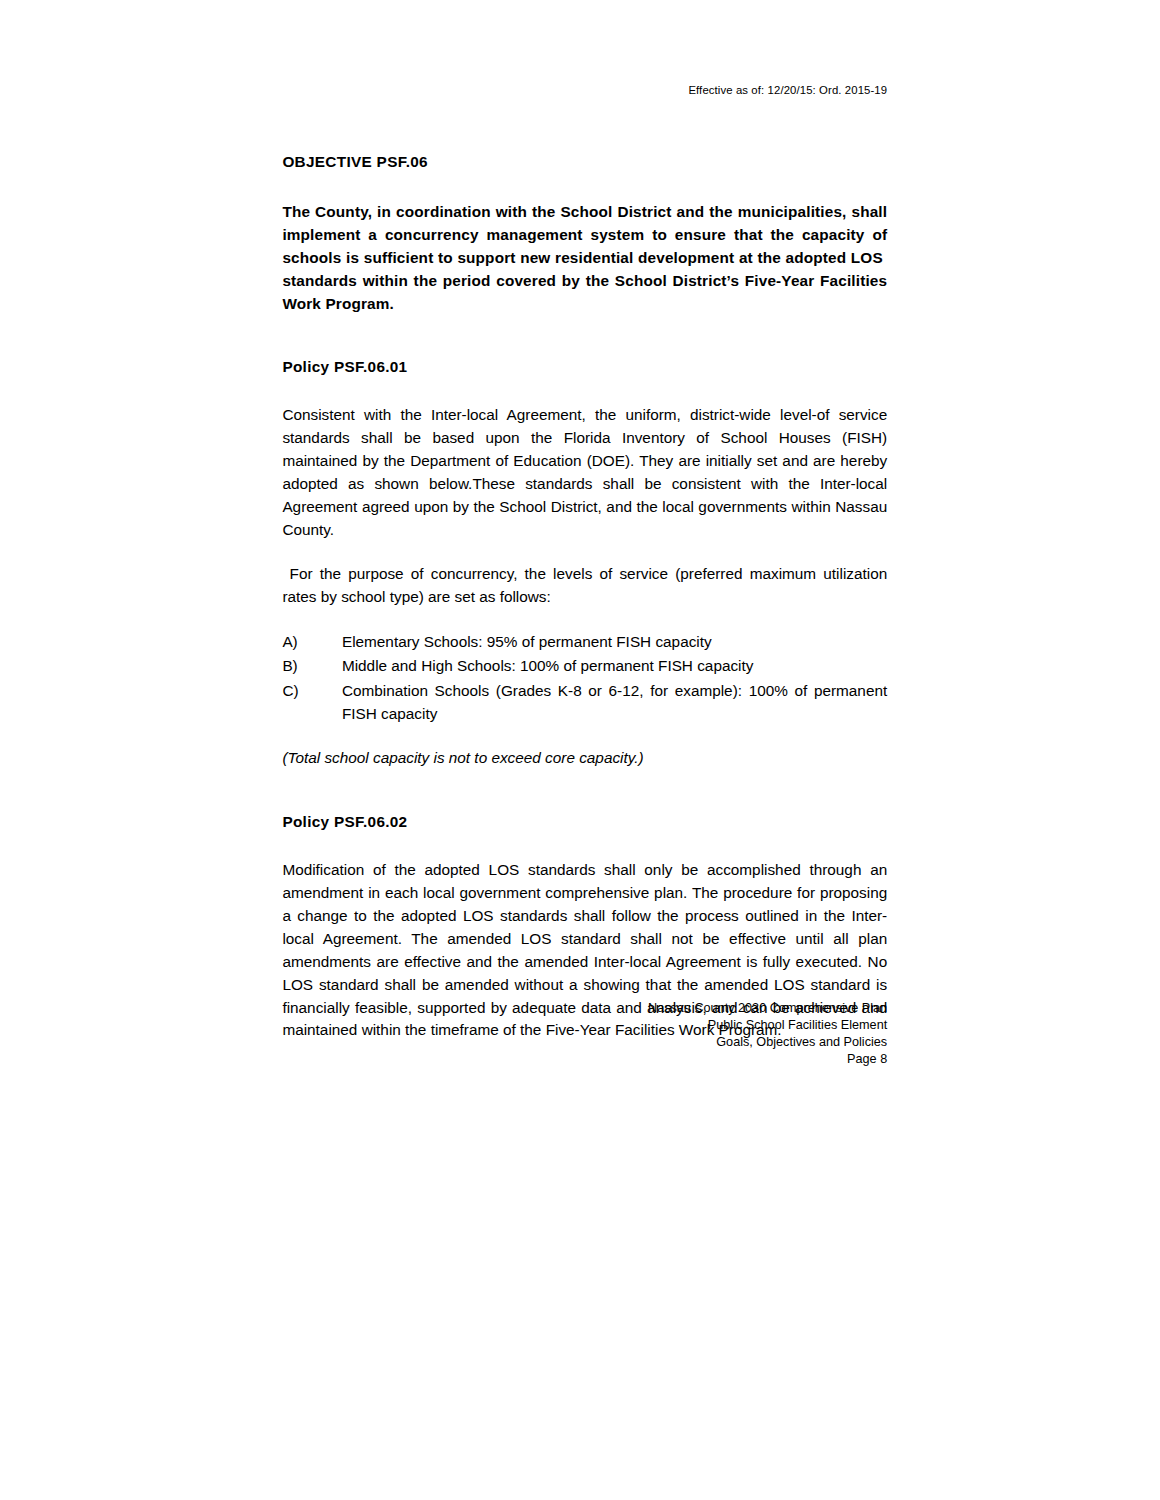Effective as of: 12/20/15: Ord. 2015-19
OBJECTIVE PSF.06
The County, in coordination with the School District and the municipalities, shall implement a concurrency management system to ensure that the capacity of schools is sufficient to support new residential development at the adopted LOS standards within the period covered by the School District’s Five-Year Facilities Work Program.
Policy PSF.06.01
Consistent with the Inter-local Agreement, the uniform, district-wide level-of service standards shall be based upon the Florida Inventory of School Houses (FISH) maintained by the Department of Education (DOE). They are initially set and are hereby adopted as shown below.These standards shall be consistent with the Inter-local Agreement agreed upon by the School District, and the local governments within Nassau County.
For the purpose of concurrency, the levels of service (preferred maximum utilization rates by school type) are set as follows:
A)
Elementary Schools: 95% of permanent FISH capacity
B)
Middle and High Schools: 100% of permanent FISH capacity
C)
Combination Schools (Grades K-8 or 6-12, for example): 100% of permanent FISH capacity
(Total school capacity is not to exceed core capacity.)
Policy PSF.06.02
Modification of the adopted LOS standards shall only be accomplished through an amendment in each local government comprehensive plan. The procedure for proposing a change to the adopted LOS standards shall follow the process outlined in the Inter-local Agreement. The amended LOS standard shall not be effective until all plan amendments are effective and the amended Inter-local Agreement is fully executed. No LOS standard shall be amended without a showing that the amended LOS standard is financially feasible, supported by adequate data and analysis, and can be achieved and maintained within the timeframe of the Five-Year Facilities Work Program.
Nassau County 2030 Comprehensive Plan
Public School Facilities Element
Goals, Objectives and Policies
Page 8